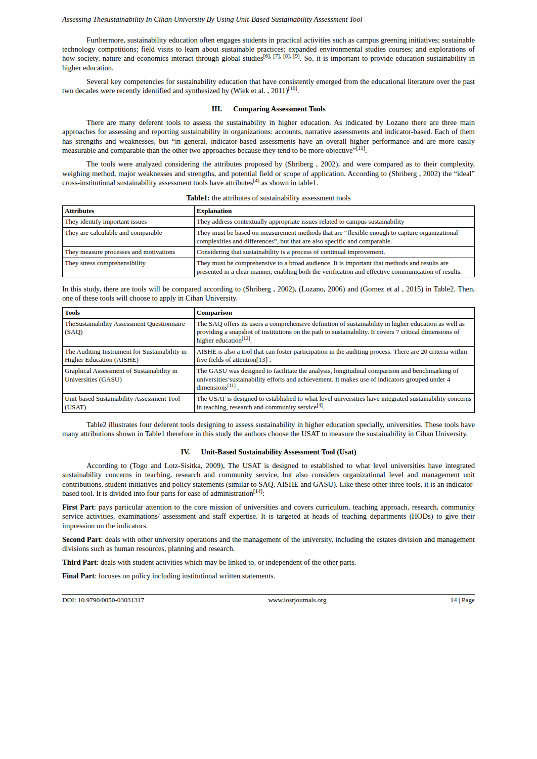Assessing Thesustainability In Cihan University By Using Unit-Based Sustainability Assessment Tool
Furthermore, sustainability education often engages students in practical activities such as campus greening initiatives; sustainable technology competitions; field visits to learn about sustainable practices; expanded environmental studies courses; and explorations of how society, nature and economics interact through global studies[6], [7], [8], [9]. So, it is important to provide education sustainability in higher education.
Several key competencies for sustainability education that have consistently emerged from the educational literature over the past two decades were recently identified and synthesized by (Wiek et al. , 2011)[10].
III. Comparing Assessment Tools
There are many deferent tools to assess the sustainability in higher education. As indicated by Lozano there are three main approaches for assessing and reporting sustainability in organizations: accounts, narrative assessments and indicator-based. Each of them has strengths and weaknesses, but “in general, indicator-based assessments have an overall higher performance and are more easily measurable and comparable than the other two approaches because they tend to be more objective”[11].
The tools were analyzed considering the attributes proposed by (Shriberg , 2002), and were compared as to their complexity, weighing method, major weaknesses and strengths, and potential field or scope of application. According to (Shriberg , 2002) the “ideal” cross-institutional sustainability assessment tools have attributes[4] as shown in table1.
Table1: the attributes of sustainability assessment tools
| Attributes | Explanation |
| --- | --- |
| They identify important issues | They address contextually appropriate issues related to campus sustainability |
| They are calculable and comparable | They must be based on measurement methods that are “flexible enough to capture organizational complexities and differences”, but that are also specific and comparable. |
| They measure processes and motivations | Considering that sustainability is a process of continual improvement. |
| They stress comprehensibility | They must be comprehensive to a broad audience. It is important that methods and results are presented in a clear manner, enabling both the verification and effective communication of results. |
In this study, there are tools will be compared according to (Shriberg , 2002), (Lozano, 2006) and (Gomez et al , 2015) in Table2. Then, one of these tools will choose to apply in Cihan University.
| Tools | Comparison |
| --- | --- |
| TheSustainability Assessment Questionnaire (SAQ) | The SAQ offers its users a comprehensive definition of sustainability in higher education as well as providing a snapshot of institutions on the path to sustainability. It covers 7 critical dimensions of higher education [12] . |
| The Auditing Instrument for Sustainability in Higher Education (AISHE) | AISHE is also a tool that can foster participation in the auditing process. There are 20 criteria within five fields of attention[13] . |
| Graphical Assessment of Sustainability in Universities (GASU) | The GASU was designed to facilitate the analysis, longitudinal comparison and benchmarking of universities’sustainability efforts and achievement. It makes use of indicators grouped under 4 dimensions [11] . |
| Unit-based Sustainability Assessment Tool (USAT) | The USAT is designed to established to what level universities have integrated sustainability concerns in teaching, research and community service [4] . |
Table2 illustrates four deferent tools designing to assess sustainability in higher education specially, universities. These tools have many attributions shown in Table1 therefore in this study the authors choose the USAT to measure the sustainability in Cihan University.
IV. Unit-Based Sustainability Assessment Tool (Usat)
According to (Togo and Lotz-Sisitka, 2009), The USAT is designed to established to what level universities have integrated sustainability concerns in teaching, research and community service, but also considers organizational level and management unit contributions, student initiatives and policy statements (similar to SAQ, AISHE and GASU). Like these other three tools, it is an indicator-based tool. It is divided into four parts for ease of administration[14]:
First Part: pays particular attention to the core mission of universities and covers curriculum, teaching approach, research, community service activities, examinations/ assessment and staff expertise. It is targeted at heads of teaching departments (HODs) to give their impression on the indicators.
Second Part: deals with other university operations and the management of the university, including the estates division and management divisions such as human resources, planning and research.
Third Part: deals with student activities which may be linked to, or independent of the other parts.
Final Part: focuses on policy including institutional written statements.
DOI: 10.9790/0050-03031317 www.iosrjournals.org 14 | Page